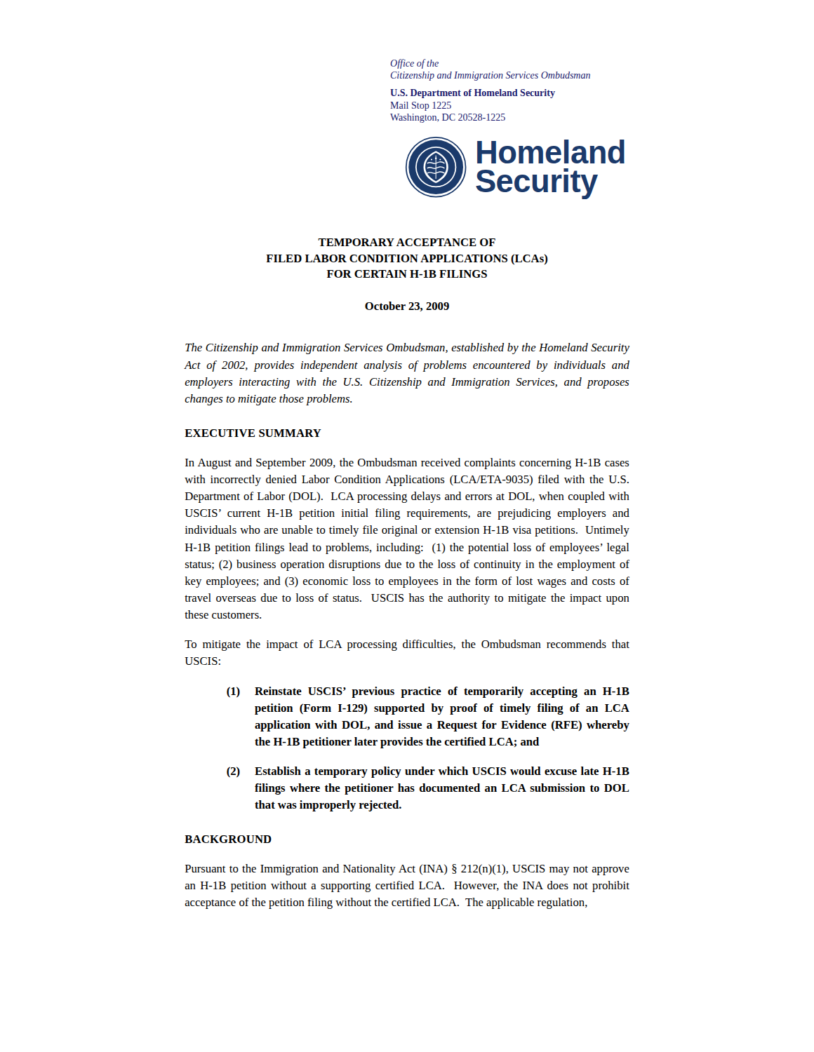Office of theCitizenship and Immigration Services Ombudsman
U.S. Department of Homeland Security
Mail Stop 1225
Washington, DC 20528-1225
HOMELAND SECURITY
HomelandSecurity
TEMPORARY ACCEPTANCE OF FILED LABOR CONDITION APPLICATIONS (LCAs) FOR CERTAIN H-1B FILINGS
October 23, 2009
The Citizenship and Immigration Services Ombudsman, established by the Homeland Security Act of 2002, provides independent analysis of problems encountered by individuals and employers interacting with the U.S. Citizenship and Immigration Services, and proposes changes to mitigate those problems.
Executive Summary
In August and September 2009, the Ombudsman received complaints concerning H-1B cases with incorrectly denied Labor Condition Applications (LCA/ETA-9035) filed with the U.S. Department of Labor (DOL). LCA processing delays and errors at DOL, when coupled with USCIS’ current H-1B petition initial filing requirements, are prejudicing employers and individuals who are unable to timely file original or extension H-1B visa petitions. Untimely H-1B petition filings lead to problems, including: (1) the potential loss of employees’ legal status; (2) business operation disruptions due to the loss of continuity in the employment of key employees; and (3) economic loss to employees in the form of lost wages and costs of travel overseas due to loss of status. USCIS has the authority to mitigate the impact upon these customers.
To mitigate the impact of LCA processing difficulties, the Ombudsman recommends that USCIS:
Reinstate USCIS’ previous practice of temporarily accepting an H-1B petition (Form I-129) supported by proof of timely filing of an LCA application with DOL, and issue a Request for Evidence (RFE) whereby the H-1B petitioner later provides the certified LCA; and
Establish a temporary policy under which USCIS would excuse late H-1B filings where the petitioner has documented an LCA submission to DOL that was improperly rejected.
Background
Pursuant to the Immigration and Nationality Act (INA) § 212(n)(1), USCIS may not approve an H-1B petition without a supporting certified LCA. However, the INA does not prohibit acceptance of the petition filing without the certified LCA. The applicable regulation,